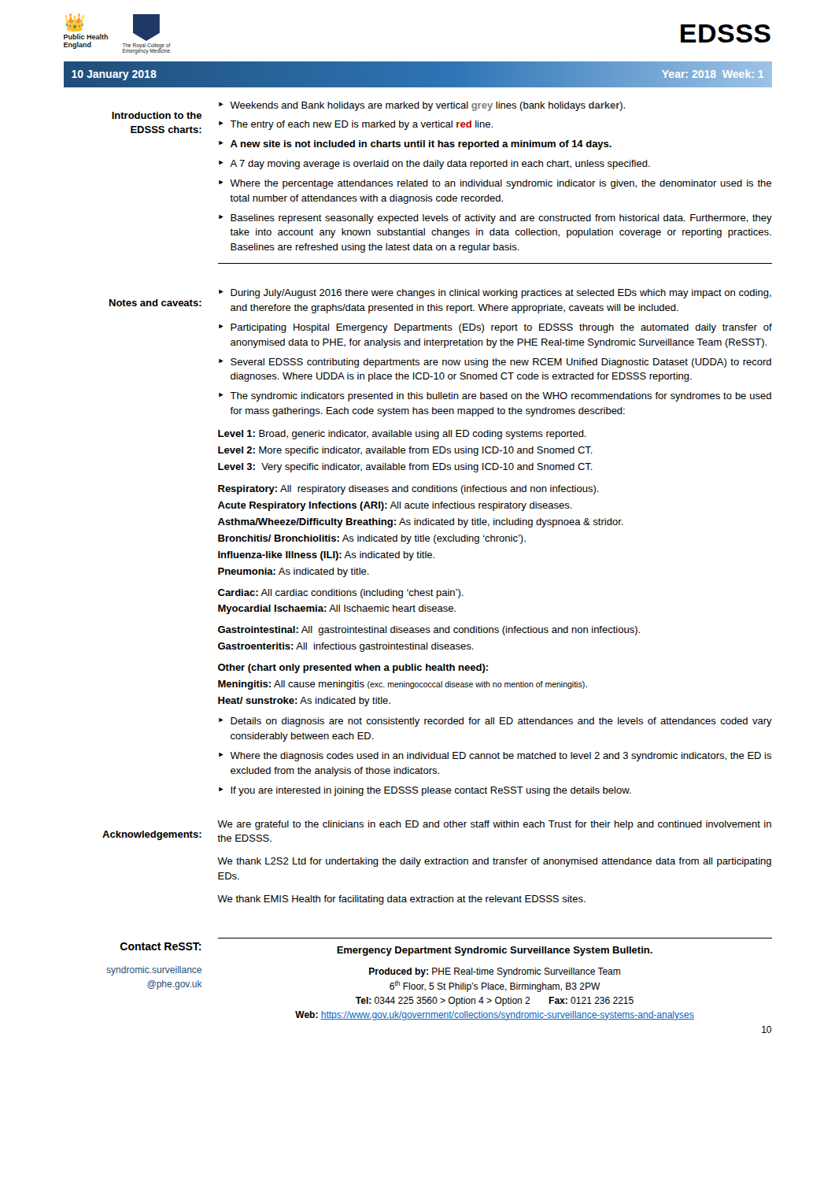👑 Public Health
England
The Royal College of
Emergency Medicine
EDSSS
10 January 2018 Year: 2018 Week: 1
Introduction to the
EDSSS charts:
Weekends and Bank holidays are marked by vertical grey lines (bank holidays darker).
The entry of each new ED is marked by a vertical red line.
A new site is not included in charts until it has reported a minimum of 14 days.
A 7 day moving average is overlaid on the daily data reported in each chart, unless specified.
Where the percentage attendances related to an individual syndromic indicator is given, the denominator used is the total number of attendances with a diagnosis code recorded.
Baselines represent seasonally expected levels of activity and are constructed from historical data. Furthermore, they take into account any known substantial changes in data collection, population coverage or reporting practices. Baselines are refreshed using the latest data on a regular basis.
Notes and caveats:
During July/August 2016 there were changes in clinical working practices at selected EDs which may impact on coding, and therefore the graphs/data presented in this report. Where appropriate, caveats will be included.
Participating Hospital Emergency Departments (EDs) report to EDSSS through the automated daily transfer of anonymised data to PHE, for analysis and interpretation by the PHE Real-time Syndromic Surveillance Team (ReSST).
Several EDSSS contributing departments are now using the new RCEM Unified Diagnostic Dataset (UDDA) to record diagnoses. Where UDDA is in place the ICD-10 or Snomed CT code is extracted for EDSSS reporting.
The syndromic indicators presented in this bulletin are based on the WHO recommendations for syndromes to be used for mass gatherings. Each code system has been mapped to the syndromes described:
Level 1: Broad, generic indicator, available using all ED coding systems reported.
Level 2: More specific indicator, available from EDs using ICD-10 and Snomed CT.
Level 3: Very specific indicator, available from EDs using ICD-10 and Snomed CT.
Respiratory: All respiratory diseases and conditions (infectious and non infectious).
Acute Respiratory Infections (ARI): All acute infectious respiratory diseases.
Asthma/Wheeze/Difficulty Breathing: As indicated by title, including dyspnoea & stridor.
Bronchitis/ Bronchiolitis: As indicated by title (excluding ‘chronic’).
Influenza-like Illness (ILI): As indicated by title.
Pneumonia: As indicated by title.
Cardiac: All cardiac conditions (including ‘chest pain’).
Myocardial Ischaemia: All Ischaemic heart disease.
Gastrointestinal: All gastrointestinal diseases and conditions (infectious and non infectious).
Gastroenteritis: All infectious gastrointestinal diseases.
Other (chart only presented when a public health need):
Meningitis: All cause meningitis (exc. meningococcal disease with no mention of meningitis).
Heat/ sunstroke: As indicated by title.
Details on diagnosis are not consistently recorded for all ED attendances and the levels of attendances coded vary considerably between each ED.
Where the diagnosis codes used in an individual ED cannot be matched to level 2 and 3 syndromic indicators, the ED is excluded from the analysis of those indicators.
If you are interested in joining the EDSSS please contact ReSST using the details below.
Acknowledgements:
We are grateful to the clinicians in each ED and other staff within each Trust for their help and continued involvement in the EDSSS.
We thank L2S2 Ltd for undertaking the daily extraction and transfer of anonymised attendance data from all participating EDs.
We thank EMIS Health for facilitating data extraction at the relevant EDSSS sites.
Contact ReSST:
syndromic.surveillance
@phe.gov.uk
Emergency Department Syndromic Surveillance System Bulletin.
Produced by: PHE Real-time Syndromic Surveillance Team
6th Floor, 5 St Philip’s Place, Birmingham, B3 2PW
Tel: 0344 225 3560 > Option 4 > Option 2 Fax: 0121 236 2215
Web: https://www.gov.uk/government/collections/syndromic-surveillance-systems-and-analyses
10